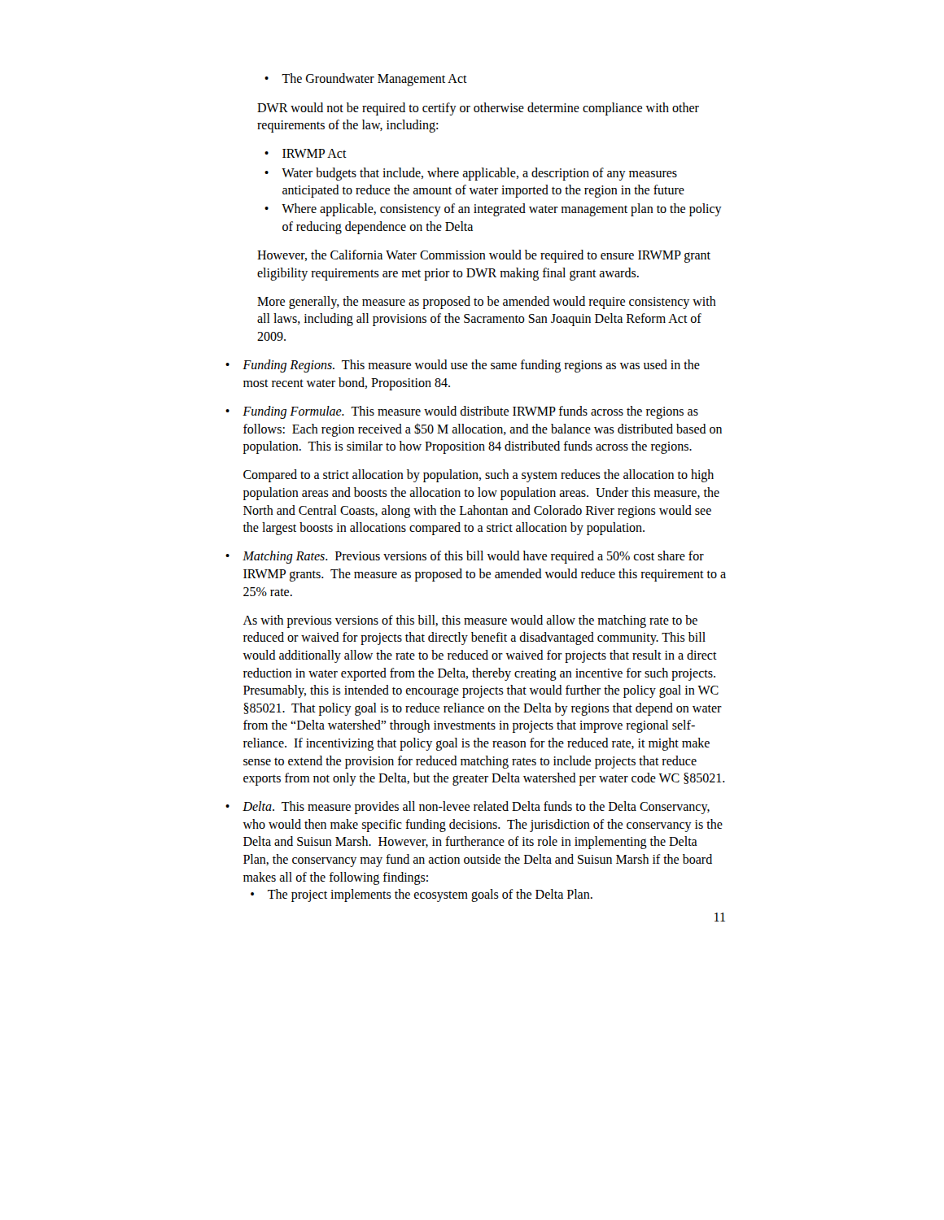The Groundwater Management Act
DWR would not be required to certify or otherwise determine compliance with other requirements of the law, including:
IRWMP Act
Water budgets that include, where applicable, a description of any measures anticipated to reduce the amount of water imported to the region in the future
Where applicable, consistency of an integrated water management plan to the policy of reducing dependence on the Delta
However, the California Water Commission would be required to ensure IRWMP grant eligibility requirements are met prior to DWR making final grant awards.
More generally, the measure as proposed to be amended would require consistency with all laws, including all provisions of the Sacramento San Joaquin Delta Reform Act of 2009.
Funding Regions. This measure would use the same funding regions as was used in the most recent water bond, Proposition 84.
Funding Formulae. This measure would distribute IRWMP funds across the regions as follows: Each region received a $50 M allocation, and the balance was distributed based on population. This is similar to how Proposition 84 distributed funds across the regions.
Compared to a strict allocation by population, such a system reduces the allocation to high population areas and boosts the allocation to low population areas. Under this measure, the North and Central Coasts, along with the Lahontan and Colorado River regions would see the largest boosts in allocations compared to a strict allocation by population.
Matching Rates. Previous versions of this bill would have required a 50% cost share for IRWMP grants. The measure as proposed to be amended would reduce this requirement to a 25% rate.
As with previous versions of this bill, this measure would allow the matching rate to be reduced or waived for projects that directly benefit a disadvantaged community. This bill would additionally allow the rate to be reduced or waived for projects that result in a direct reduction in water exported from the Delta, thereby creating an incentive for such projects. Presumably, this is intended to encourage projects that would further the policy goal in WC §85021. That policy goal is to reduce reliance on the Delta by regions that depend on water from the “Delta watershed” through investments in projects that improve regional self-reliance. If incentivizing that policy goal is the reason for the reduced rate, it might make sense to extend the provision for reduced matching rates to include projects that reduce exports from not only the Delta, but the greater Delta watershed per water code WC §85021.
Delta. This measure provides all non-levee related Delta funds to the Delta Conservancy, who would then make specific funding decisions. The jurisdiction of the conservancy is the Delta and Suisun Marsh. However, in furtherance of its role in implementing the Delta Plan, the conservancy may fund an action outside the Delta and Suisun Marsh if the board makes all of the following findings:
The project implements the ecosystem goals of the Delta Plan.
11